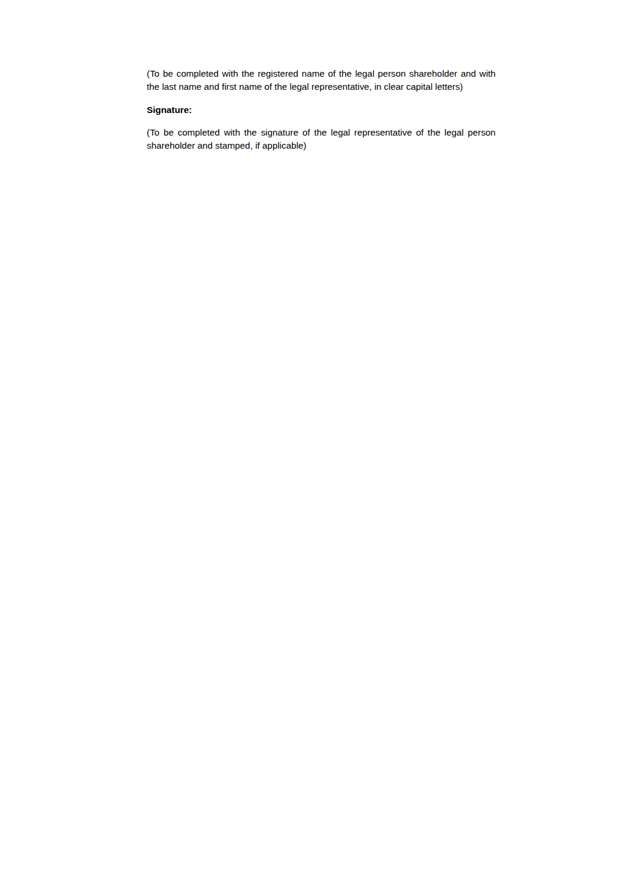(To be completed with the registered name of the legal person shareholder and with the last name and first name of the legal representative, in clear capital letters)
Signature:
(To be completed with the signature of the legal representative of the legal person shareholder and stamped, if applicable)